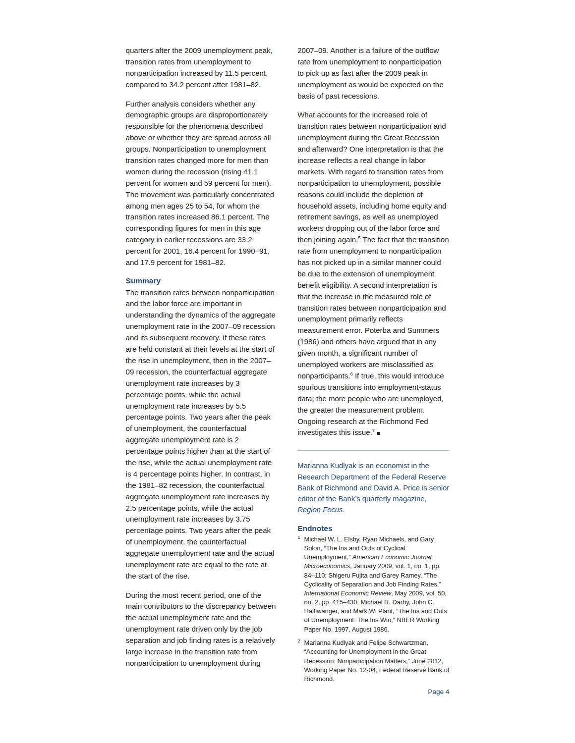quarters after the 2009 unemployment peak, transition rates from unemployment to nonparticipation increased by 11.5 percent, compared to 34.2 percent after 1981–82.
Further analysis considers whether any demographic groups are disproportionately responsible for the phenomena described above or whether they are spread across all groups. Nonparticipation to unemployment transition rates changed more for men than women during the recession (rising 41.1 percent for women and 59 percent for men). The movement was particularly concentrated among men ages 25 to 54, for whom the transition rates increased 86.1 percent. The corresponding figures for men in this age category in earlier recessions are 33.2 percent for 2001, 16.4 percent for 1990–91, and 17.9 percent for 1981–82.
Summary
The transition rates between nonparticipation and the labor force are important in understanding the dynamics of the aggregate unemployment rate in the 2007–09 recession and its subsequent recovery. If these rates are held constant at their levels at the start of the rise in unemployment, then in the 2007–09 recession, the counterfactual aggregate unemployment rate increases by 3 percentage points, while the actual unemployment rate increases by 5.5 percentage points. Two years after the peak of unemployment, the counterfactual aggregate unemployment rate is 2 percentage points higher than at the start of the rise, while the actual unemployment rate is 4 percentage points higher. In contrast, in the 1981–82 recession, the counterfactual aggregate unemployment rate increases by 2.5 percentage points, while the actual unemployment rate increases by 3.75 percentage points. Two years after the peak of unemployment, the counterfactual aggregate unemployment rate and the actual unemployment rate are equal to the rate at the start of the rise.
During the most recent period, one of the main contributors to the discrepancy between the actual unemployment rate and the unemployment rate driven only by the job separation and job finding rates is a relatively large increase in the transition rate from nonparticipation to unemployment during
2007–09. Another is a failure of the outflow rate from unemployment to nonparticipation to pick up as fast after the 2009 peak in unemployment as would be expected on the basis of past recessions.
What accounts for the increased role of transition rates between nonparticipation and unemployment during the Great Recession and afterward? One interpretation is that the increase reflects a real change in labor markets. With regard to transition rates from nonparticipation to unemployment, possible reasons could include the depletion of household assets, including home equity and retirement savings, as well as unemployed workers dropping out of the labor force and then joining again.5 The fact that the transition rate from unemployment to nonparticipation has not picked up in a similar manner could be due to the extension of unemployment benefit eligibility. A second interpretation is that the increase in the measured role of transition rates between nonparticipation and unemployment primarily reflects measurement error. Poterba and Summers (1986) and others have argued that in any given month, a significant number of unemployed workers are misclassified as nonparticipants.6 If true, this would introduce spurious transitions into employment-status data; the more people who are unemployed, the greater the measurement problem. Ongoing research at the Richmond Fed investigates this issue.7
Marianna Kudlyak is an economist in the Research Department of the Federal Reserve Bank of Richmond and David A. Price is senior editor of the Bank’s quarterly magazine, Region Focus.
Endnotes
Michael W. L. Elsby, Ryan Michaels, and Gary Solon, “The Ins and Outs of Cyclical Unemployment,” American Economic Journal: Microeconomics, January 2009, vol. 1, no. 1, pp. 84–110; Shigeru Fujita and Garey Ramey, “The Cyclicality of Separation and Job Finding Rates,” International Economic Review, May 2009, vol. 50, no. 2, pp. 415–430; Michael R. Darby, John C. Haltiwanger, and Mark W. Plant, “The Ins and Outs of Unemployment: The Ins Win,” NBER Working Paper No. 1997, August 1986.
Marianna Kudlyak and Felipe Schwartzman, “Accounting for Unemployment in the Great Recession: Nonparticipation Matters,” June 2012, Working Paper No. 12-04, Federal Reserve Bank of Richmond.
Page 4